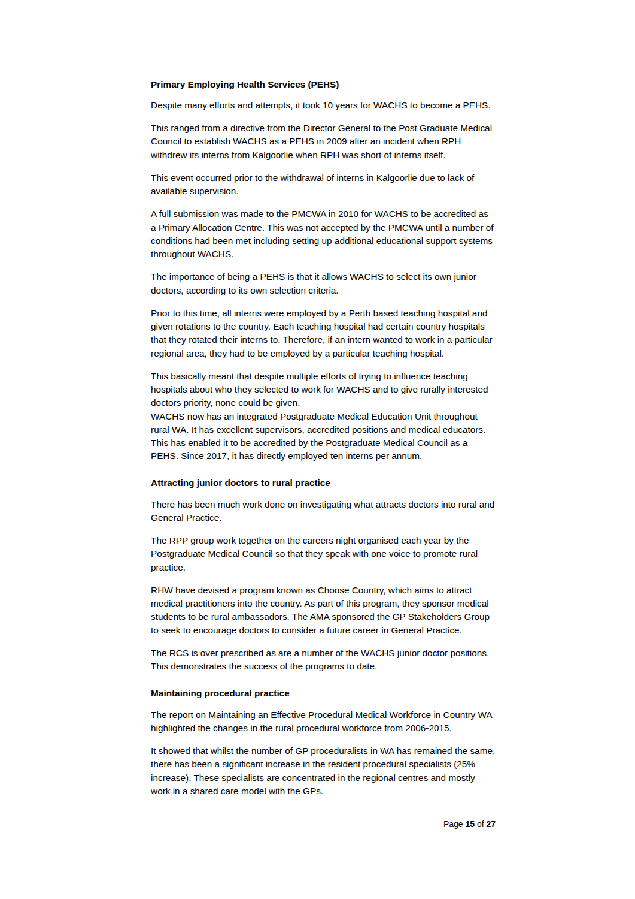Primary Employing Health Services (PEHS)
Despite many efforts and attempts, it took 10 years for WACHS to become a PEHS.
This ranged from a directive from the Director General to the Post Graduate Medical Council to establish WACHS as a PEHS in 2009 after an incident when RPH withdrew its interns from Kalgoorlie when RPH was short of interns itself.
This event occurred prior to the withdrawal of interns in Kalgoorlie due to lack of available supervision.
A full submission was made to the PMCWA in 2010 for WACHS to be accredited as a Primary Allocation Centre. This was not accepted by the PMCWA until a number of conditions had been met including setting up additional educational support systems throughout WACHS.
The importance of being a PEHS is that it allows WACHS to select its own junior doctors, according to its own selection criteria.
Prior to this time, all interns were employed by a Perth based teaching hospital and given rotations to the country. Each teaching hospital had certain country hospitals that they rotated their interns to. Therefore, if an intern wanted to work in a particular regional area, they had to be employed by a particular teaching hospital.
This basically meant that despite multiple efforts of trying to influence teaching hospitals about who they selected to work for WACHS and to give rurally interested doctors priority, none could be given.
WACHS now has an integrated Postgraduate Medical Education Unit throughout rural WA. It has excellent supervisors, accredited positions and medical educators. This has enabled it to be accredited by the Postgraduate Medical Council as a PEHS. Since 2017, it has directly employed ten interns per annum.
Attracting junior doctors to rural practice
There has been much work done on investigating what attracts doctors into rural and General Practice.
The RPP group work together on the careers night organised each year by the Postgraduate Medical Council so that they speak with one voice to promote rural practice.
RHW have devised a program known as Choose Country, which aims to attract medical practitioners into the country. As part of this program, they sponsor medical students to be rural ambassadors. The AMA sponsored the GP Stakeholders Group to seek to encourage doctors to consider a future career in General Practice.
The RCS is over prescribed as are a number of the WACHS junior doctor positions. This demonstrates the success of the programs to date.
Maintaining procedural practice
The report on Maintaining an Effective Procedural Medical Workforce in Country WA highlighted the changes in the rural procedural workforce from 2006-2015.
It showed that whilst the number of GP proceduralists in WA has remained the same, there has been a significant increase in the resident procedural specialists (25% increase). These specialists are concentrated in the regional centres and mostly work in a shared care model with the GPs.
Page 15 of 27